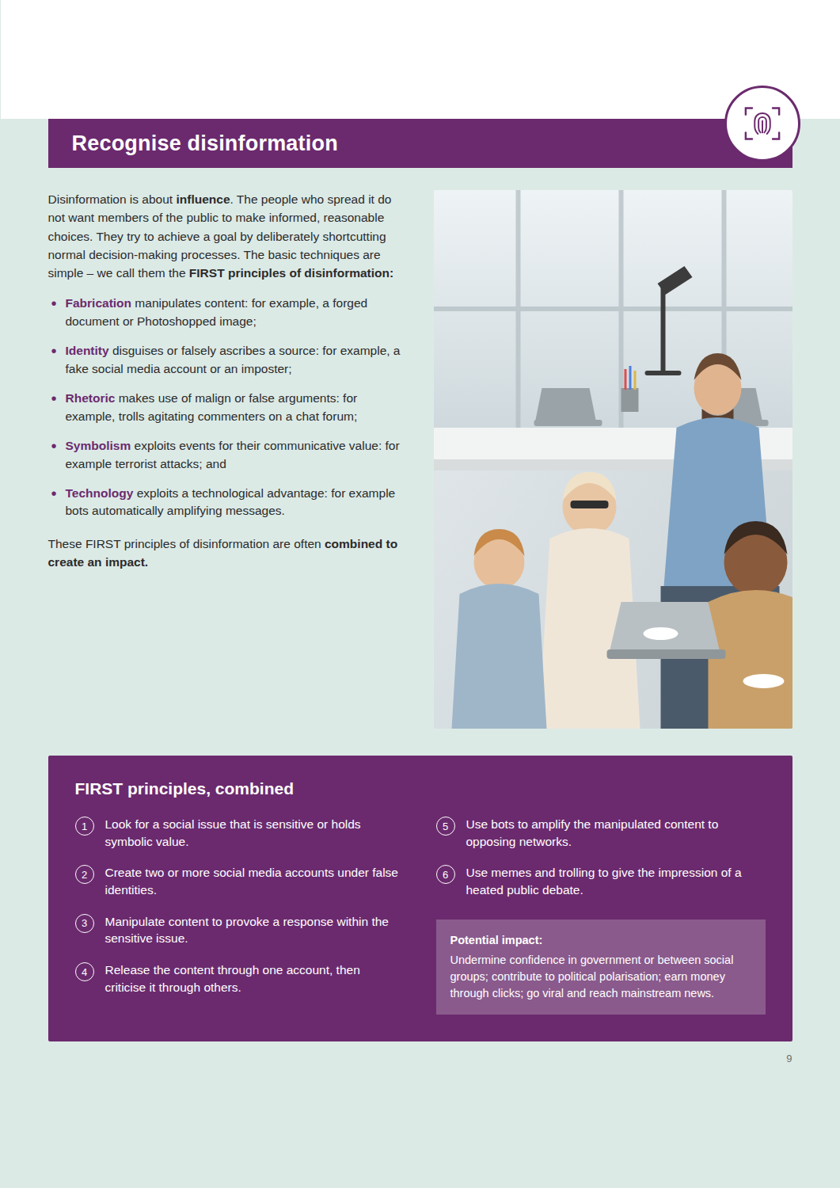Recognise disinformation
Disinformation is about influence. The people who spread it do not want members of the public to make informed, reasonable choices. They try to achieve a goal by deliberately shortcutting normal decision-making processes. The basic techniques are simple – we call them the FIRST principles of disinformation:
Fabrication manipulates content: for example, a forged document or Photoshopped image;
Identity disguises or falsely ascribes a source: for example, a fake social media account or an imposter;
Rhetoric makes use of malign or false arguments: for example, trolls agitating commenters on a chat forum;
Symbolism exploits events for their communicative value: for example terrorist attacks; and
Technology exploits a technological advantage: for example bots automatically amplifying messages.
These FIRST principles of disinformation are often combined to create an impact.
FIRST principles, combined
1 Look for a social issue that is sensitive or holds symbolic value.
2 Create two or more social media accounts under false identities.
3 Manipulate content to provoke a response within the sensitive issue.
4 Release the content through one account, then criticise it through others.
5 Use bots to amplify the manipulated content to opposing networks.
6 Use memes and trolling to give the impression of a heated public debate.
Potential impact: Undermine confidence in government or between social groups; contribute to political polarisation; earn money through clicks; go viral and reach mainstream news.
9